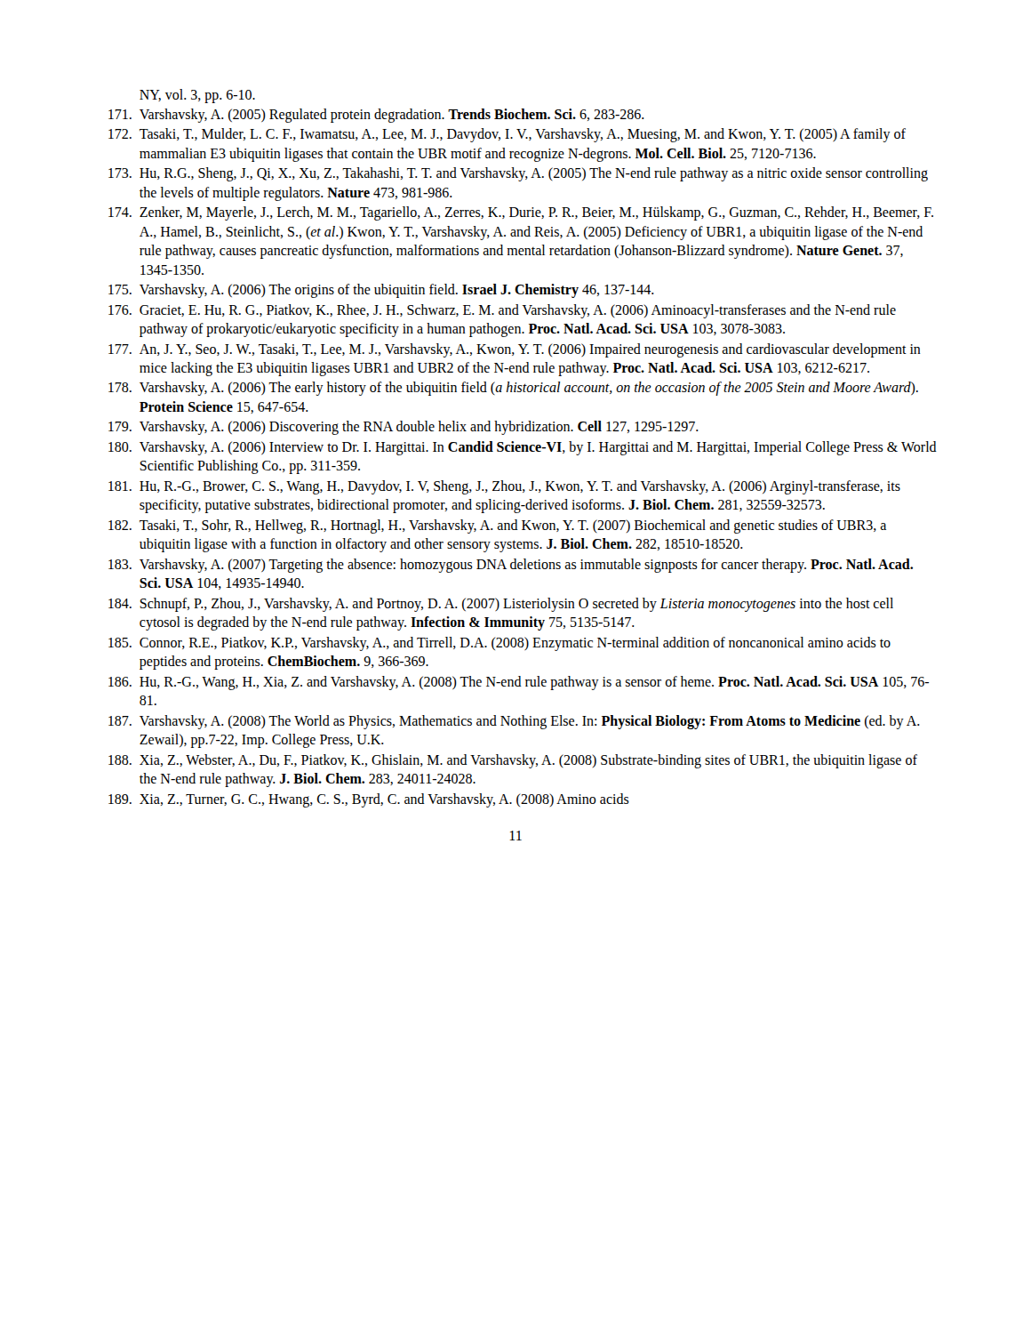NY, vol. 3, pp. 6-10.
171. Varshavsky, A. (2005) Regulated protein degradation. Trends Biochem. Sci. 6, 283-286.
172. Tasaki, T., Mulder, L. C. F., Iwamatsu, A., Lee, M. J., Davydov, I. V., Varshavsky, A., Muesing, M. and Kwon, Y. T. (2005) A family of mammalian E3 ubiquitin ligases that contain the UBR motif and recognize N-degrons. Mol. Cell. Biol. 25, 7120-7136.
173. Hu, R.G., Sheng, J., Qi, X., Xu, Z., Takahashi, T. T. and Varshavsky, A. (2005) The N-end rule pathway as a nitric oxide sensor controlling the levels of multiple regulators. Nature 473, 981-986.
174. Zenker, M, Mayerle, J., Lerch, M. M., Tagariello, A., Zerres, K., Durie, P. R., Beier, M., Hülskamp, G., Guzman, C., Rehder, H., Beemer, F. A., Hamel, B., Steinlicht, S., (et al.) Kwon, Y. T., Varshavsky, A. and Reis, A. (2005) Deficiency of UBR1, a ubiquitin ligase of the N-end rule pathway, causes pancreatic dysfunction, malformations and mental retardation (Johanson-Blizzard syndrome). Nature Genet. 37, 1345-1350.
175. Varshavsky, A. (2006) The origins of the ubiquitin field. Israel J. Chemistry 46, 137-144.
176. Graciet, E. Hu, R. G., Piatkov, K., Rhee, J. H., Schwarz, E. M. and Varshavsky, A. (2006) Aminoacyl-transferases and the N-end rule pathway of prokaryotic/eukaryotic specificity in a human pathogen. Proc. Natl. Acad. Sci. USA 103, 3078-3083.
177. An, J. Y., Seo, J. W., Tasaki, T., Lee, M. J., Varshavsky, A., Kwon, Y. T. (2006) Impaired neurogenesis and cardiovascular development in mice lacking the E3 ubiquitin ligases UBR1 and UBR2 of the N-end rule pathway. Proc. Natl. Acad. Sci. USA 103, 6212-6217.
178. Varshavsky, A. (2006) The early history of the ubiquitin field (a historical account, on the occasion of the 2005 Stein and Moore Award). Protein Science 15, 647-654.
179. Varshavsky, A. (2006) Discovering the RNA double helix and hybridization. Cell 127, 1295-1297.
180. Varshavsky, A. (2006) Interview to Dr. I. Hargittai. In Candid Science-VI, by I. Hargittai and M. Hargittai, Imperial College Press & World Scientific Publishing Co., pp. 311-359.
181. Hu, R.-G., Brower, C. S., Wang, H., Davydov, I. V, Sheng, J., Zhou, J., Kwon, Y. T. and Varshavsky, A. (2006) Arginyl-transferase, its specificity, putative substrates, bidirectional promoter, and splicing-derived isoforms. J. Biol. Chem. 281, 32559-32573.
182. Tasaki, T., Sohr, R., Hellweg, R., Hortnagl, H., Varshavsky, A. and Kwon, Y. T. (2007) Biochemical and genetic studies of UBR3, a ubiquitin ligase with a function in olfactory and other sensory systems. J. Biol. Chem. 282, 18510-18520.
183. Varshavsky, A. (2007) Targeting the absence: homozygous DNA deletions as immutable signposts for cancer therapy. Proc. Natl. Acad. Sci. USA 104, 14935-14940.
184. Schnupf, P., Zhou, J., Varshavsky, A. and Portnoy, D. A. (2007) Listeriolysin O secreted by Listeria monocytogenes into the host cell cytosol is degraded by the N-end rule pathway. Infection & Immunity 75, 5135-5147.
185. Connor, R.E., Piatkov, K.P., Varshavsky, A., and Tirrell, D.A. (2008) Enzymatic N-terminal addition of noncanonical amino acids to peptides and proteins. ChemBiochem. 9, 366-369.
186. Hu, R.-G., Wang, H., Xia, Z. and Varshavsky, A. (2008) The N-end rule pathway is a sensor of heme. Proc. Natl. Acad. Sci. USA 105, 76-81.
187. Varshavsky, A. (2008) The World as Physics, Mathematics and Nothing Else. In: Physical Biology: From Atoms to Medicine (ed. by A. Zewail), pp.7-22, Imp. College Press, U.K.
188. Xia, Z., Webster, A., Du, F., Piatkov, K., Ghislain, M. and Varshavsky, A. (2008) Substrate-binding sites of UBR1, the ubiquitin ligase of the N-end rule pathway. J. Biol. Chem. 283, 24011-24028.
189. Xia, Z., Turner, G. C., Hwang, C. S., Byrd, C. and Varshavsky, A. (2008) Amino acids
11